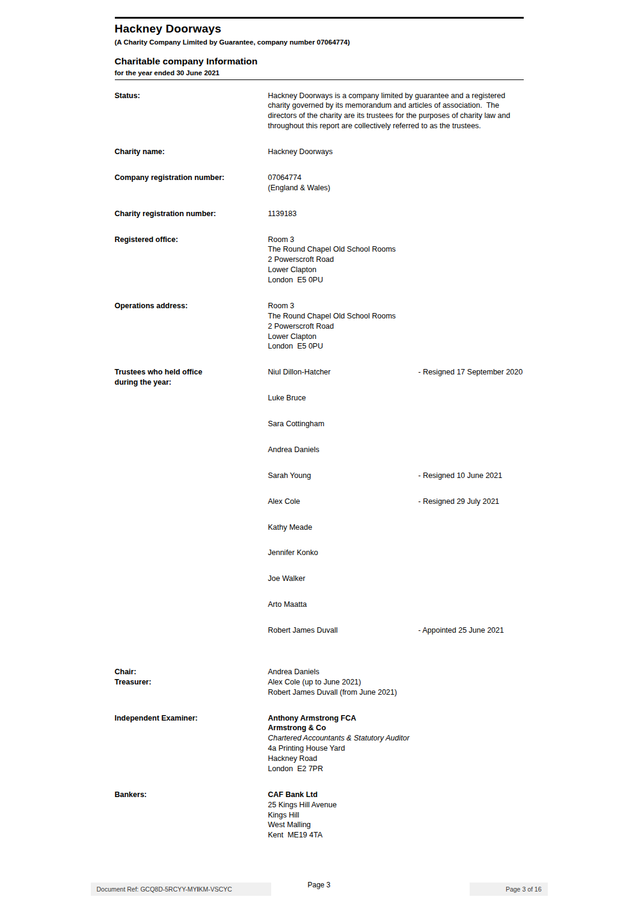Hackney Doorways
(A Charity Company Limited by Guarantee, company number 07064774)
Charitable company Information
for the year ended 30 June 2021
| Status: | Hackney Doorways is a company limited by guarantee and a registered charity governed by its memorandum and articles of association. The directors of the charity are its trustees for the purposes of charity law and throughout this report are collectively referred to as the trustees. |
| Charity name: | Hackney Doorways |
| Company registration number: | 07064774 (England & Wales) |
| Charity registration number: | 1139183 |
| Registered office: | Room 3 The Round Chapel Old School Rooms 2 Powerscroft Road Lower Clapton London E5 0PU |
| Operations address: | Room 3 The Round Chapel Old School Rooms 2 Powerscroft Road Lower Clapton London E5 0PU |
| Trustees who held office during the year: | / Niul Dillon-Hatcher / - Resigned 17 September 2020 / / Luke Bruce / / / Sara Cottingham / / / Andrea Daniels / / / Sarah Young / - Resigned 10 June 2021 / / Alex Cole / - Resigned 29 July 2021 / / Kathy Meade / / / Jennifer Konko / / / Joe Walker / / / Arto Maatta / / / Robert James Duvall / - Appointed 25 June 2021 / |
| Chair: Treasurer: | Andrea Daniels Alex Cole (up to June 2021) Robert James Duvall (from June 2021) |
| Independent Examiner: | Anthony Armstrong FCA Armstrong & Co Chartered Accountants & Statutory Auditor 4a Printing House Yard Hackney Road London E2 7PR |
| Bankers: | CAF Bank Ltd 25 Kings Hill Avenue Kings Hill West Malling Kent ME19 4TA |
Page 3
Document Ref: GCQ8D-5RCYY-MYIKM-VSCYC
Page 3 of 16